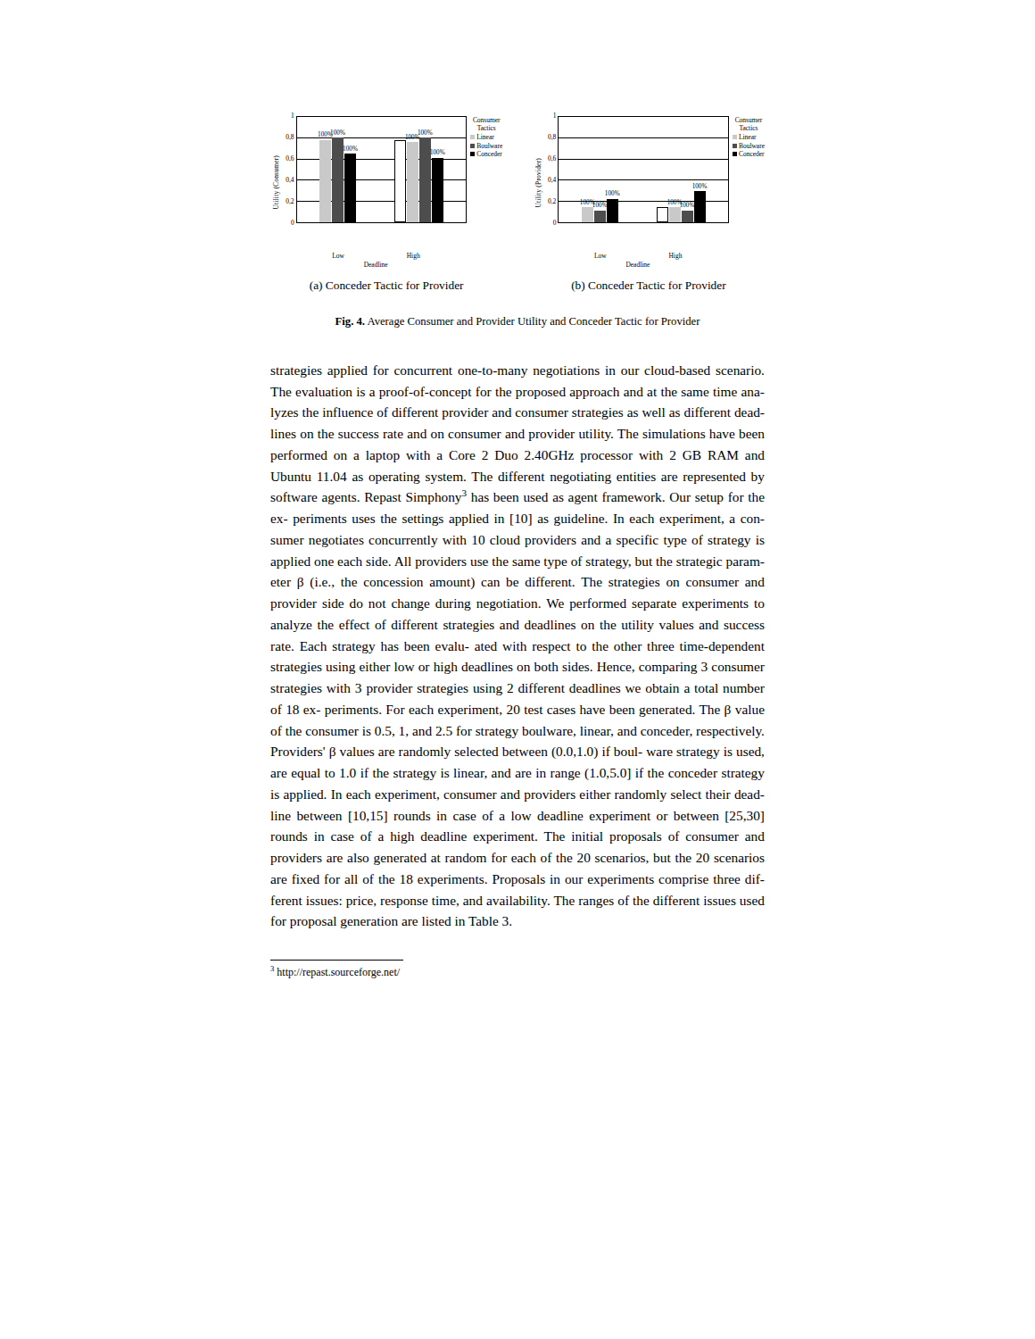Utility (Consumer)
1 0,8 0,6 0,4 0,2 0
100%
100%
100%
100%
100%
100%
Consumer
Tactics
Linear
Boulware
Conceder
Low High
Deadline
(a) Conceder Tactic for Provider
Utility (Provider)
1 0,8 0,6 0,4 0,2 0
100%
100%
100%
100%
100%
100%
Consumer
Tactics
Linear
Boulware
Conceder
Low High
Deadline
(b) Conceder Tactic for Provider
Fig. 4. Average Consumer and Provider Utility and Conceder Tactic for Provider
strategies applied for concurrent one-to-many negotiations in our cloud-based scenario. The evaluation is a proof-of-concept for the proposed approach and at the same time analyzes the influence of different provider and consumer strategies as well as different deadlines on the success rate and on consumer and provider utility. The simulations have been performed on a laptop with a Core 2 Duo 2.40GHz processor with 2 GB RAM and Ubuntu 11.04 as operating system. The different negotiating entities are represented by software agents. Repast Simphony3 has been used as agent framework. Our setup for the ex- periments uses the settings applied in [10] as guideline. In each experiment, a consumer negotiates concurrently with 10 cloud providers and a specific type of strategy is applied one each side. All providers use the same type of strategy, but the strategic parameter β (i.e., the concession amount) can be different. The strategies on consumer and provider side do not change during negotiation. We performed separate experiments to analyze the effect of different strategies and deadlines on the utility values and success rate. Each strategy has been evalu- ated with respect to the other three time-dependent strategies using either low or high deadlines on both sides. Hence, comparing 3 consumer strategies with 3 provider strategies using 2 different deadlines we obtain a total number of 18 ex- periments. For each experiment, 20 test cases have been generated. The β value of the consumer is 0.5, 1, and 2.5 for strategy boulware, linear, and conceder, respectively. Providers' β values are randomly selected between (0.0,1.0) if boul- ware strategy is used, are equal to 1.0 if the strategy is linear, and are in range (1.0,5.0] if the conceder strategy is applied. In each experiment, consumer and providers either randomly select their deadline between [10,15] rounds in case of a low deadline experiment or between [25,30] rounds in case of a high deadline experiment. The initial proposals of consumer and providers are also generated at random for each of the 20 scenarios, but the 20 scenarios are fixed for all of the 18 experiments. Proposals in our experiments comprise three different issues: price, response time, and availability. The ranges of the different issues used for proposal generation are listed in Table 3.
3 http://repast.sourceforge.net/